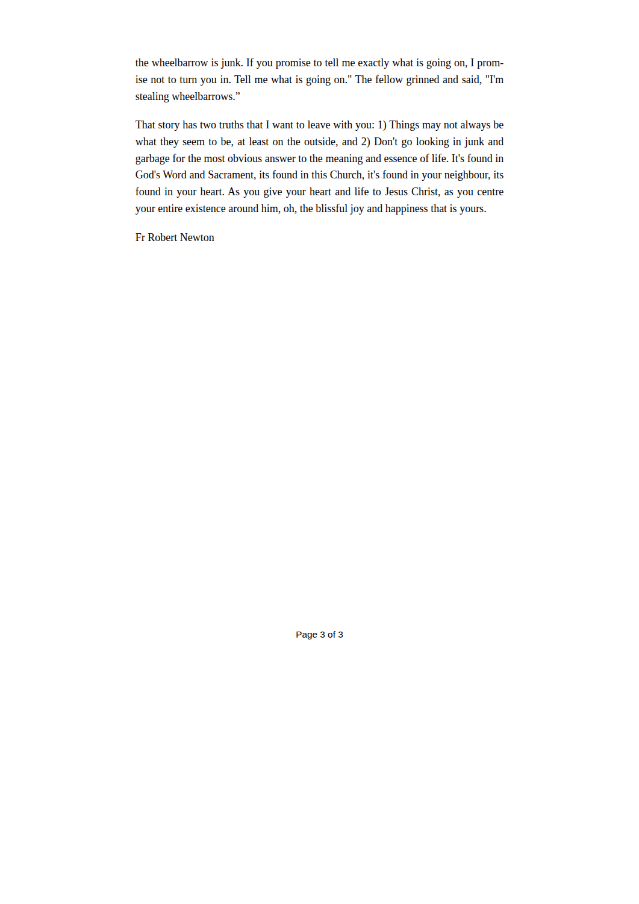the wheelbarrow is junk. If you promise to tell me exactly what is going on, I promise not to turn you in. Tell me what is going on." The fellow grinned and said, "I'm stealing wheelbarrows.”
That story has two truths that I want to leave with you: 1) Things may not always be what they seem to be, at least on the outside, and 2) Don't go looking in junk and garbage for the most obvious answer to the meaning and essence of life. It's found in God's Word and Sacrament, its found in this Church, it's found in your neighbour, its found in your heart. As you give your heart and life to Jesus Christ, as you centre your entire existence around him, oh, the blissful joy and happiness that is yours.
Fr Robert Newton
Page 3 of 3